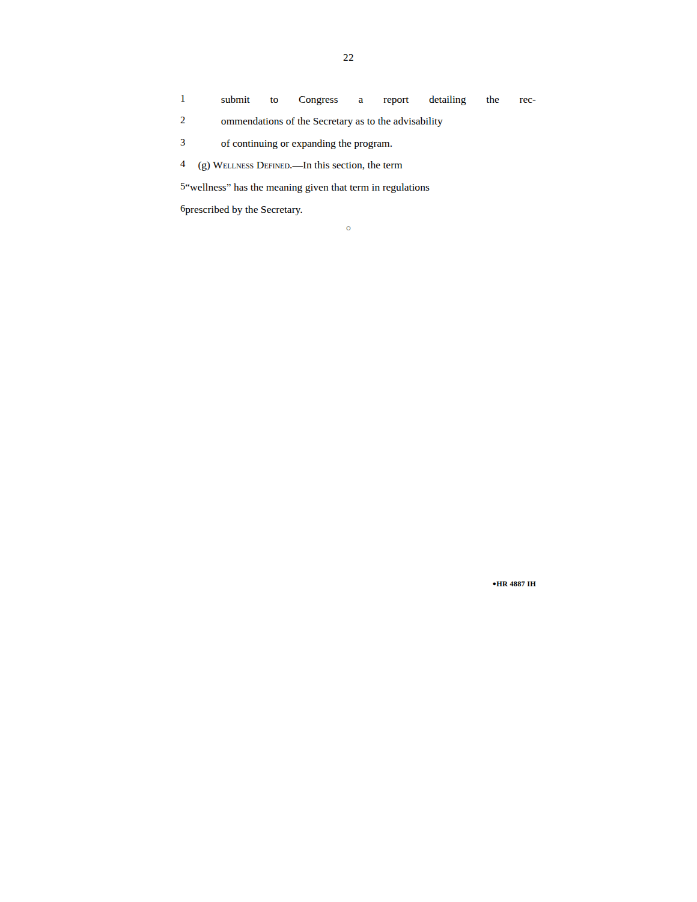22
| 1 | submit to Congress a report detailing the rec- |
| 2 | ommendations of the Secretary as to the advisability |
| 3 | of continuing or expanding the program. |
| 4 | (g) Wellness Defined. —In this section, the term |
| 5 | “wellness” has the meaning given that term in regulations |
| 6 | prescribed by the Secretary. |
○
●HR 4887 IH